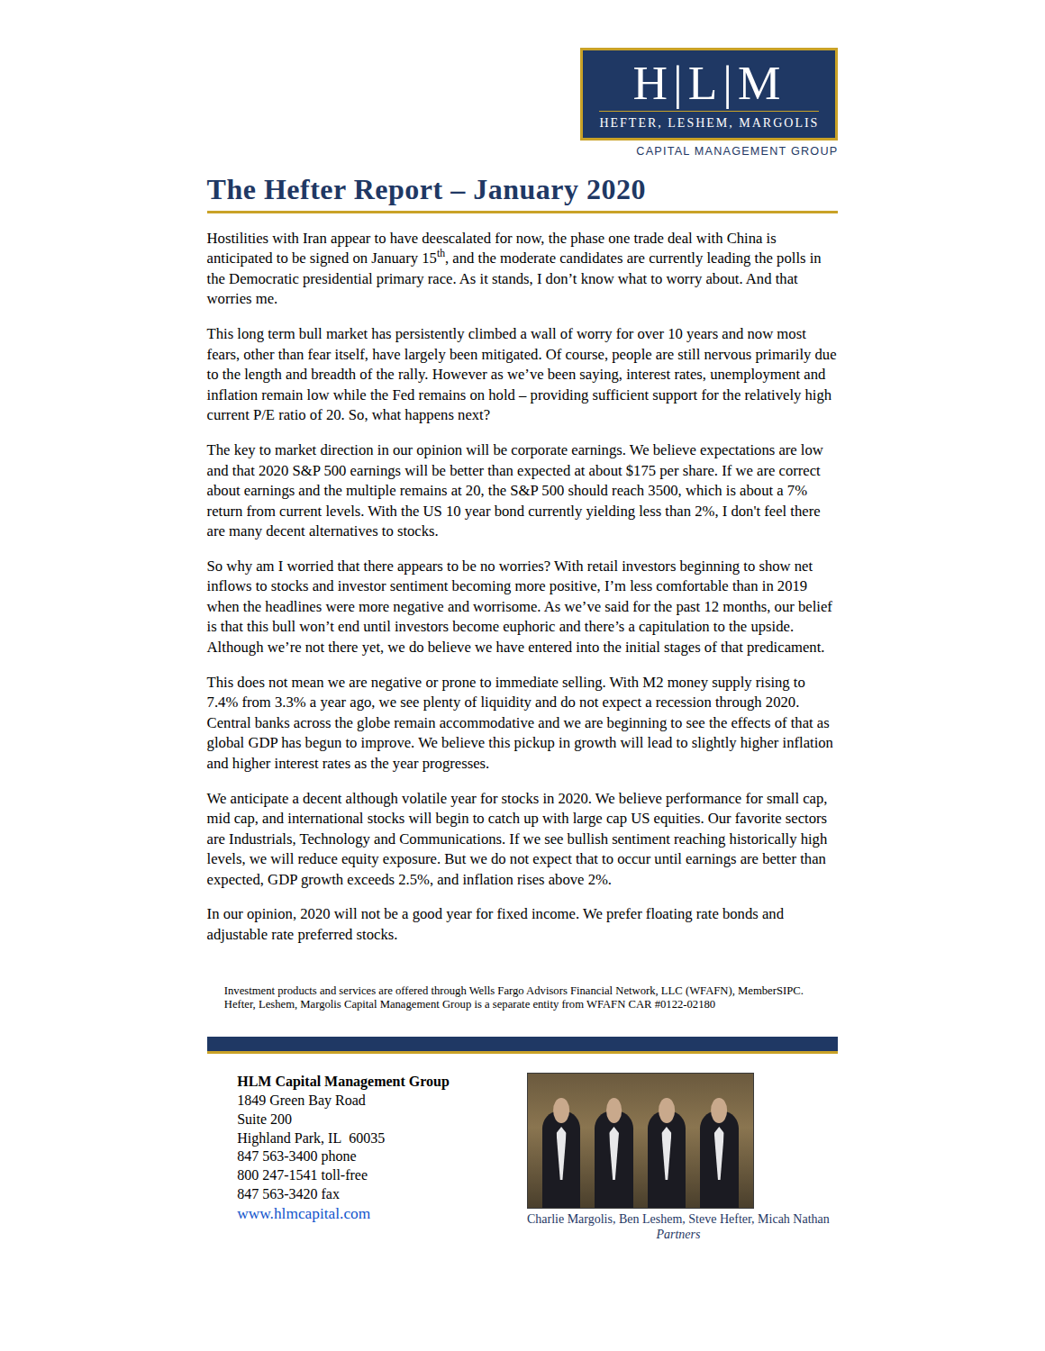H|L|M
HEFTER, LESHEM, MARGOLIS
CAPITAL MANAGEMENT GROUP
The Hefter Report – January 2020
Hostilities with Iran appear to have deescalated for now, the phase one trade deal with China is anticipated to be signed on January 15th, and the moderate candidates are currently leading the polls in the Democratic presidential primary race. As it stands, I don’t know what to worry about. And that worries me.
This long term bull market has persistently climbed a wall of worry for over 10 years and now most fears, other than fear itself, have largely been mitigated. Of course, people are still nervous primarily due to the length and breadth of the rally. However as we’ve been saying, interest rates, unemployment and inflation remain low while the Fed remains on hold – providing sufficient support for the relatively high current P/E ratio of 20. So, what happens next?
The key to market direction in our opinion will be corporate earnings. We believe expectations are low and that 2020 S&P 500 earnings will be better than expected at about $175 per share. If we are correct about earnings and the multiple remains at 20, the S&P 500 should reach 3500, which is about a 7% return from current levels. With the US 10 year bond currently yielding less than 2%, I don't feel there are many decent alternatives to stocks.
So why am I worried that there appears to be no worries? With retail investors beginning to show net inflows to stocks and investor sentiment becoming more positive, I’m less comfortable than in 2019 when the headlines were more negative and worrisome. As we’ve said for the past 12 months, our belief is that this bull won’t end until investors become euphoric and there’s a capitulation to the upside. Although we’re not there yet, we do believe we have entered into the initial stages of that predicament.
This does not mean we are negative or prone to immediate selling. With M2 money supply rising to 7.4% from 3.3% a year ago, we see plenty of liquidity and do not expect a recession through 2020. Central banks across the globe remain accommodative and we are beginning to see the effects of that as global GDP has begun to improve. We believe this pickup in growth will lead to slightly higher inflation and higher interest rates as the year progresses.
We anticipate a decent although volatile year for stocks in 2020. We believe performance for small cap, mid cap, and international stocks will begin to catch up with large cap US equities. Our favorite sectors are Industrials, Technology and Communications. If we see bullish sentiment reaching historically high levels, we will reduce equity exposure. But we do not expect that to occur until earnings are better than expected, GDP growth exceeds 2.5%, and inflation rises above 2%.
In our opinion, 2020 will not be a good year for fixed income. We prefer floating rate bonds and adjustable rate preferred stocks.
Investment products and services are offered through Wells Fargo Advisors Financial Network, LLC (WFAFN), MemberSIPC. Hefter, Leshem, Margolis Capital Management Group is a separate entity from WFAFN CAR #0122-02180
HLM Capital Management Group
1849 Green Bay Road
Suite 200
Highland Park, IL 60035
847 563-3400 phone
800 247-1541 toll-free
847 563-3420 fax
www.hlmcapital.com
Charlie Margolis, Ben Leshem, Steve Hefter, Micah Nathan
Partners